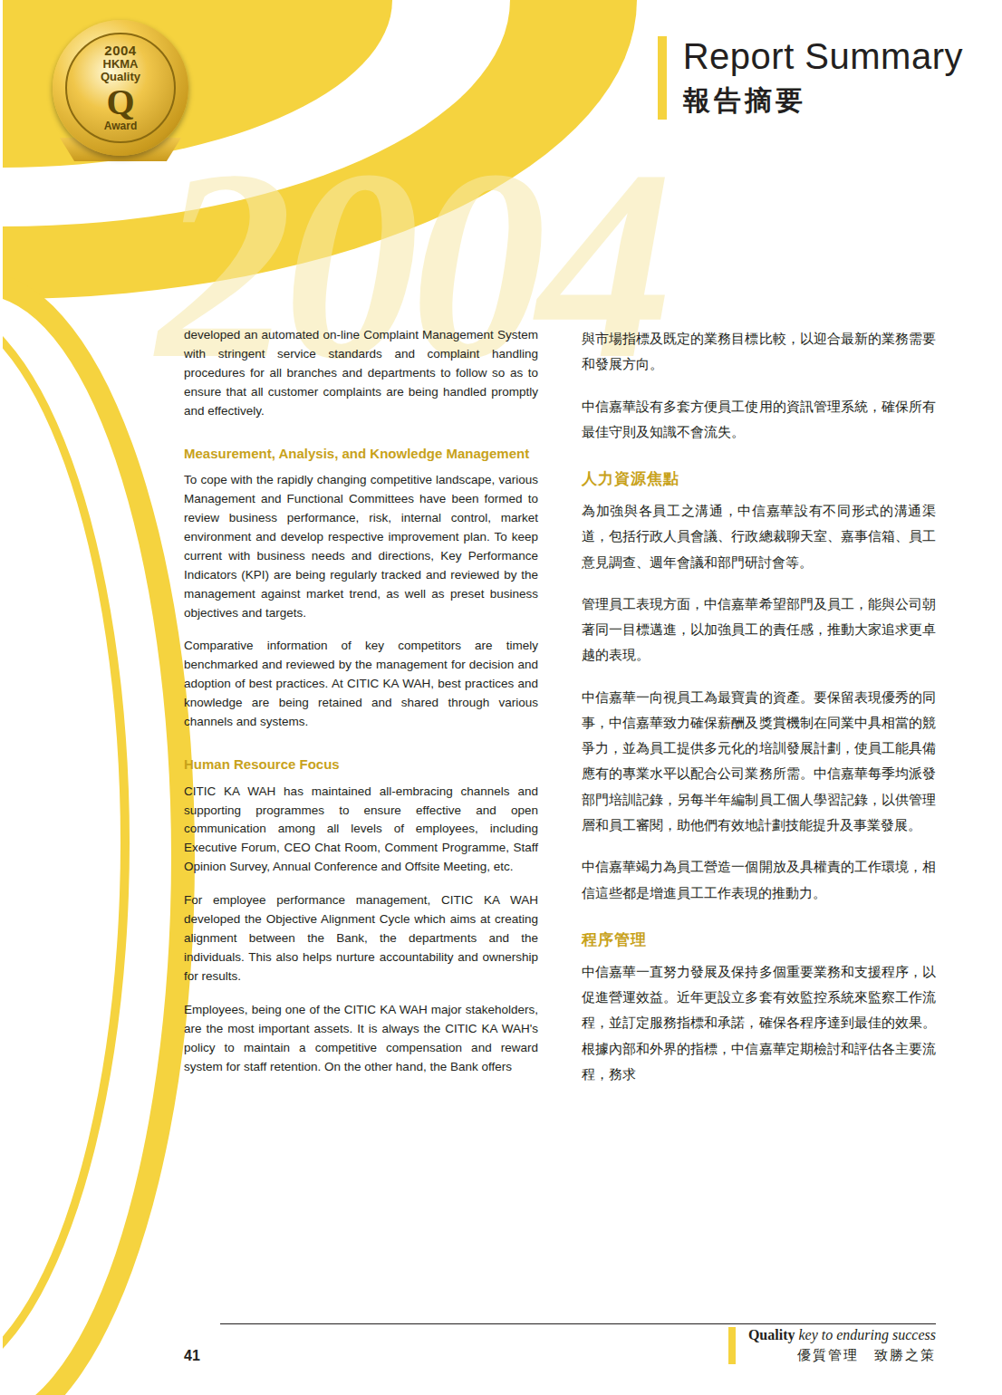2004
2004 HKMA Quality Q Award
Report Summary
報告摘要
developed an automated on-line Complaint Management System with stringent service standards and complaint handling procedures for all branches and departments to follow so as to ensure that all customer complaints are being handled promptly and effectively.
Measurement, Analysis, and Knowledge Management
To cope with the rapidly changing competitive landscape, various Management and Functional Committees have been formed to review business performance, risk, internal control, market environment and develop respective improvement plan. To keep current with business needs and directions, Key Performance Indicators (KPI) are being regularly tracked and reviewed by the management against market trend, as well as preset business objectives and targets.
Comparative information of key competitors are timely benchmarked and reviewed by the management for decision and adoption of best practices. At CITIC KA WAH, best practices and knowledge are being retained and shared through various channels and systems.
Human Resource Focus
CITIC KA WAH has maintained all-embracing channels and supporting programmes to ensure effective and open communication among all levels of employees, including Executive Forum, CEO Chat Room, Comment Programme, Staff Opinion Survey, Annual Conference and Offsite Meeting, etc.
For employee performance management, CITIC KA WAH developed the Objective Alignment Cycle which aims at creating alignment between the Bank, the departments and the individuals. This also helps nurture accountability and ownership for results.
Employees, being one of the CITIC KA WAH major stakeholders, are the most important assets. It is always the CITIC KA WAH's policy to maintain a competitive compensation and reward system for staff retention. On the other hand, the Bank offers
與市場指標及既定的業務目標比較，以迎合最新的業務需要和發展方向。
中信嘉華設有多套方便員工使用的資訊管理系統，確保所有最佳守則及知識不會流失。
人力資源焦點
為加強與各員工之溝通，中信嘉華設有不同形式的溝通渠道，包括行政人員會議、行政總裁聊天室、嘉事信箱、員工意見調查、週年會議和部門研討會等。
管理員工表現方面，中信嘉華希望部門及員工，能與公司朝著同一目標邁進，以加強員工的責任感，推動大家追求更卓越的表現。
中信嘉華一向視員工為最寶貴的資產。要保留表現優秀的同事，中信嘉華致力確保薪酬及獎賞機制在同業中具相當的競爭力，並為員工提供多元化的培訓發展計劃，使員工能具備應有的專業水平以配合公司業務所需。中信嘉華每季均派發部門培訓記錄，另每半年編制員工個人學習記錄，以供管理層和員工審閱，助他們有效地計劃技能提升及事業發展。
中信嘉華竭力為員工營造一個開放及具權責的工作環境，相信這些都是增進員工工作表現的推動力。
程序管理
中信嘉華一直努力發展及保持多個重要業務和支援程序，以促進營運效益。近年更設立多套有效監控系統來監察工作流程，並訂定服務指標和承諾，確保各程序達到最佳的效果。根據內部和外界的指標，中信嘉華定期檢討和評估各主要流程，務求
41
Quality key to enduring success
優質管理　致勝之策